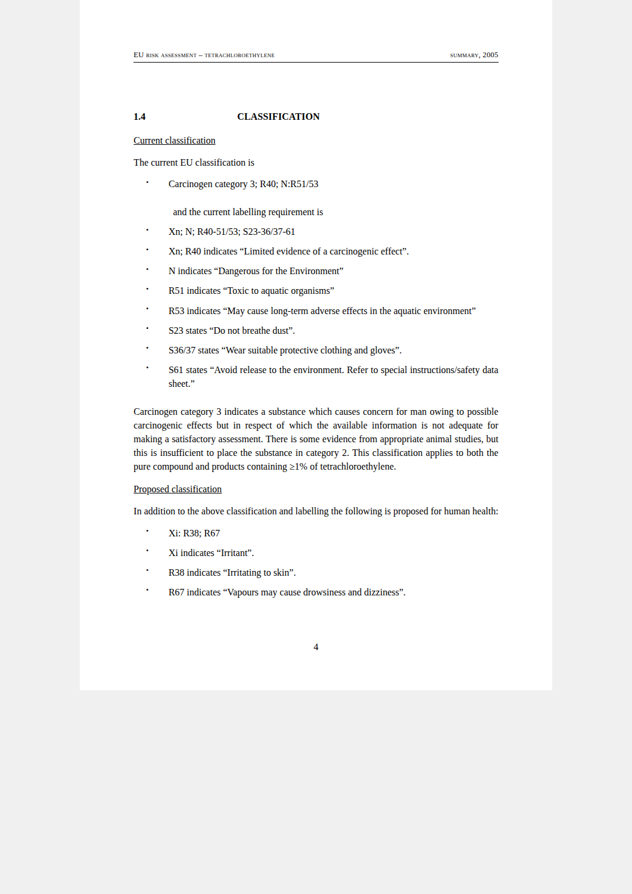EU Risk Assessment – Tetrachloroethylene
Summary, 2005
1.4 CLASSIFICATION
Current classification
The current EU classification is
Carcinogen category 3; R40; N:R51/53
and the current labelling requirement is
Xn; N; R40-51/53; S23-36/37-61
Xn; R40 indicates “Limited evidence of a carcinogenic effect”.
N indicates “Dangerous for the Environment”
R51 indicates “Toxic to aquatic organisms”
R53 indicates “May cause long-term adverse effects in the aquatic environment”
S23 states “Do not breathe dust”.
S36/37 states “Wear suitable protective clothing and gloves”.
S61 states “Avoid release to the environment. Refer to special instructions/safety data sheet.”
Carcinogen category 3 indicates a substance which causes concern for man owing to possible carcinogenic effects but in respect of which the available information is not adequate for making a satisfactory assessment. There is some evidence from appropriate animal studies, but this is insufficient to place the substance in category 2. This classification applies to both the pure compound and products containing ≥1% of tetrachloroethylene.
Proposed classification
In addition to the above classification and labelling the following is proposed for human health:
Xi: R38; R67
Xi indicates “Irritant”.
R38 indicates “Irritating to skin”.
R67 indicates “Vapours may cause drowsiness and dizziness”.
4